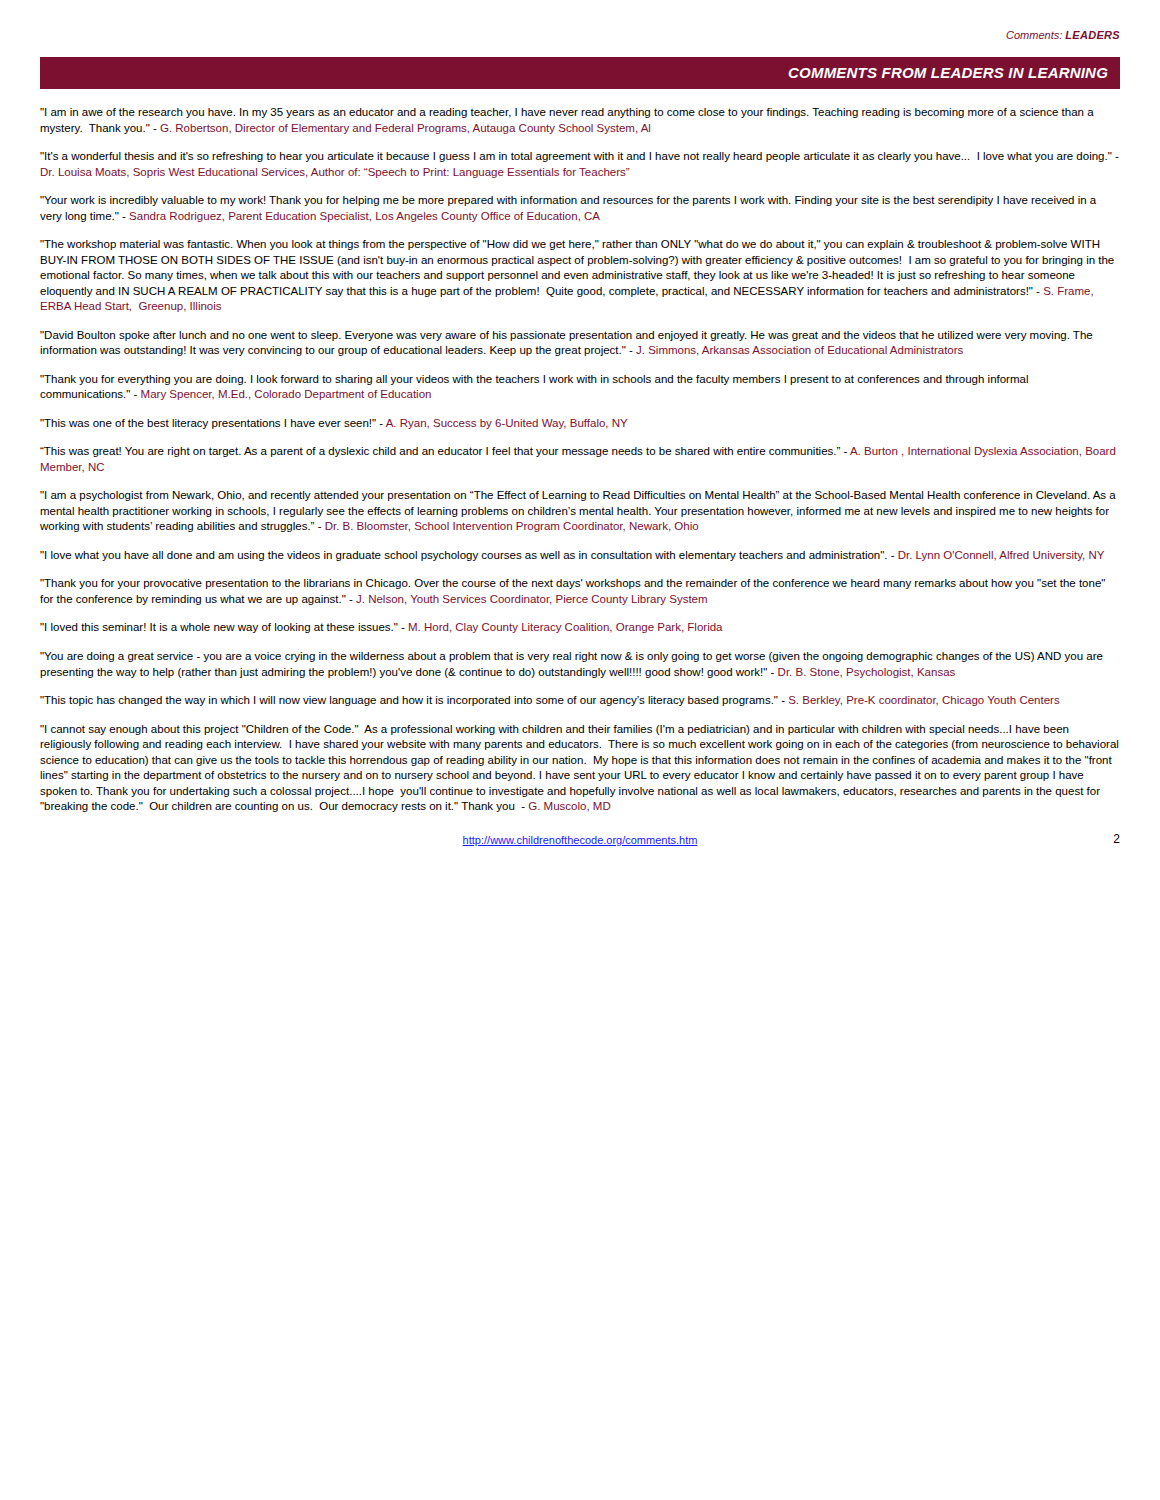Comments: LEADERS
COMMENTS FROM LEADERS IN LEARNING
"I am in awe of the research you have. In my 35 years as an educator and a reading teacher, I have never read anything to come close to your findings. Teaching reading is becoming more of a science than a mystery. Thank you." - G. Robertson, Director of Elementary and Federal Programs, Autauga County School System, Al
"It's a wonderful thesis and it's so refreshing to hear you articulate it because I guess I am in total agreement with it and I have not really heard people articulate it as clearly you have... I love what you are doing." - Dr. Louisa Moats, Sopris West Educational Services, Author of: “Speech to Print: Language Essentials for Teachers”
"Your work is incredibly valuable to my work! Thank you for helping me be more prepared with information and resources for the parents I work with. Finding your site is the best serendipity I have received in a very long time." - Sandra Rodriguez, Parent Education Specialist, Los Angeles County Office of Education, CA
"The workshop material was fantastic. When you look at things from the perspective of "How did we get here," rather than ONLY "what do we do about it," you can explain & troubleshoot & problem-solve WITH BUY-IN FROM THOSE ON BOTH SIDES OF THE ISSUE (and isn't buy-in an enormous practical aspect of problem-solving?) with greater efficiency & positive outcomes! I am so grateful to you for bringing in the emotional factor. So many times, when we talk about this with our teachers and support personnel and even administrative staff, they look at us like we're 3-headed! It is just so refreshing to hear someone eloquently and IN SUCH A REALM OF PRACTICALITY say that this is a huge part of the problem! Quite good, complete, practical, and NECESSARY information for teachers and administrators!" - S. Frame, ERBA Head Start, Greenup, Illinois
"David Boulton spoke after lunch and no one went to sleep. Everyone was very aware of his passionate presentation and enjoyed it greatly. He was great and the videos that he utilized were very moving. The information was outstanding! It was very convincing to our group of educational leaders. Keep up the great project." - J. Simmons, Arkansas Association of Educational Administrators
"Thank you for everything you are doing. I look forward to sharing all your videos with the teachers I work with in schools and the faculty members I present to at conferences and through informal communications." - Mary Spencer, M.Ed., Colorado Department of Education
"This was one of the best literacy presentations I have ever seen!" - A. Ryan, Success by 6-United Way, Buffalo, NY
“This was great! You are right on target. As a parent of a dyslexic child and an educator I feel that your message needs to be shared with entire communities.” - A. Burton , International Dyslexia Association, Board Member, NC
"I am a psychologist from Newark, Ohio, and recently attended your presentation on “The Effect of Learning to Read Difficulties on Mental Health” at the School-Based Mental Health conference in Cleveland. As a mental health practitioner working in schools, I regularly see the effects of learning problems on children’s mental health. Your presentation however, informed me at new levels and inspired me to new heights for working with students’ reading abilities and struggles.” - Dr. B. Bloomster, School Intervention Program Coordinator, Newark, Ohio
"I love what you have all done and am using the videos in graduate school psychology courses as well as in consultation with elementary teachers and administration". - Dr. Lynn O'Connell, Alfred University, NY
"Thank you for your provocative presentation to the librarians in Chicago. Over the course of the next days' workshops and the remainder of the conference we heard many remarks about how you "set the tone" for the conference by reminding us what we are up against." - J. Nelson, Youth Services Coordinator, Pierce County Library System
"I loved this seminar! It is a whole new way of looking at these issues." - M. Hord, Clay County Literacy Coalition, Orange Park, Florida
"You are doing a great service - you are a voice crying in the wilderness about a problem that is very real right now & is only going to get worse (given the ongoing demographic changes of the US) AND you are presenting the way to help (rather than just admiring the problem!) you've done (& continue to do) outstandingly well!!!! good show! good work!" - Dr. B. Stone, Psychologist, Kansas
"This topic has changed the way in which I will now view language and how it is incorporated into some of our agency’s literacy based programs." - S. Berkley, Pre-K coordinator, Chicago Youth Centers
"I cannot say enough about this project "Children of the Code." As a professional working with children and their families (I'm a pediatrician) and in particular with children with special needs...I have been religiously following and reading each interview. I have shared your website with many parents and educators. There is so much excellent work going on in each of the categories (from neuroscience to behavioral science to education) that can give us the tools to tackle this horrendous gap of reading ability in our nation. My hope is that this information does not remain in the confines of academia and makes it to the "front lines" starting in the department of obstetrics to the nursery and on to nursery school and beyond. I have sent your URL to every educator I know and certainly have passed it on to every parent group I have spoken to. Thank you for undertaking such a colossal project....I hope you'll continue to investigate and hopefully involve national as well as local lawmakers, educators, researches and parents in the quest for "breaking the code." Our children are counting on us. Our democracy rests on it." Thank you - G. Muscolo, MD
http://www.childrenofthecode.org/comments.htm 2